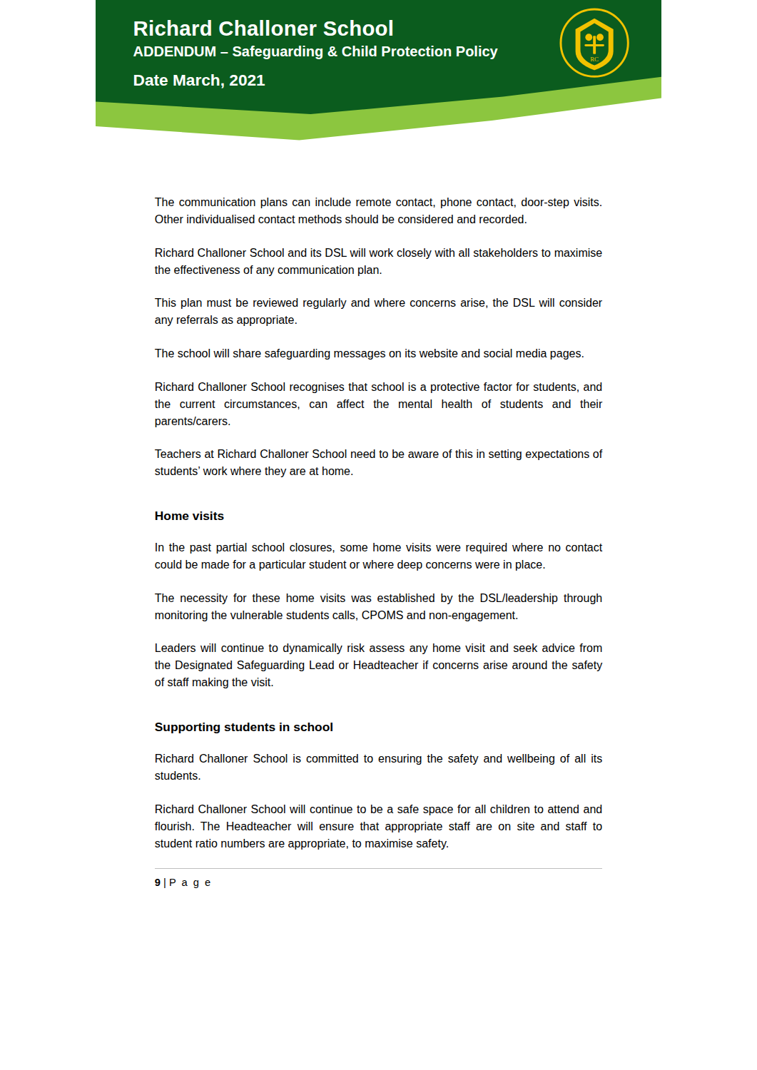Richard Challoner School
ADDENDUM – Safeguarding & Child Protection Policy
Date March, 2021
RC
The communication plans can include remote contact, phone contact, door-step visits. Other individualised contact methods should be considered and recorded.
Richard Challoner School and its DSL will work closely with all stakeholders to maximise the effectiveness of any communication plan.
This plan must be reviewed regularly and where concerns arise, the DSL will consider any referrals as appropriate.
The school will share safeguarding messages on its website and social media pages.
Richard Challoner School recognises that school is a protective factor for students, and the current circumstances, can affect the mental health of students and their parents/carers.
Teachers at Richard Challoner School need to be aware of this in setting expectations of students’ work where they are at home.
Home visits
In the past partial school closures, some home visits were required where no contact could be made for a particular student or where deep concerns were in place.
The necessity for these home visits was established by the DSL/leadership through monitoring the vulnerable students calls, CPOMS and non-engagement.
Leaders will continue to dynamically risk assess any home visit and seek advice from the Designated Safeguarding Lead or Headteacher if concerns arise around the safety of staff making the visit.
Supporting students in school
Richard Challoner School is committed to ensuring the safety and wellbeing of all its students.
Richard Challoner School will continue to be a safe space for all children to attend and flourish. The Headteacher will ensure that appropriate staff are on site and staff to student ratio numbers are appropriate, to maximise safety.
9 | P a g e